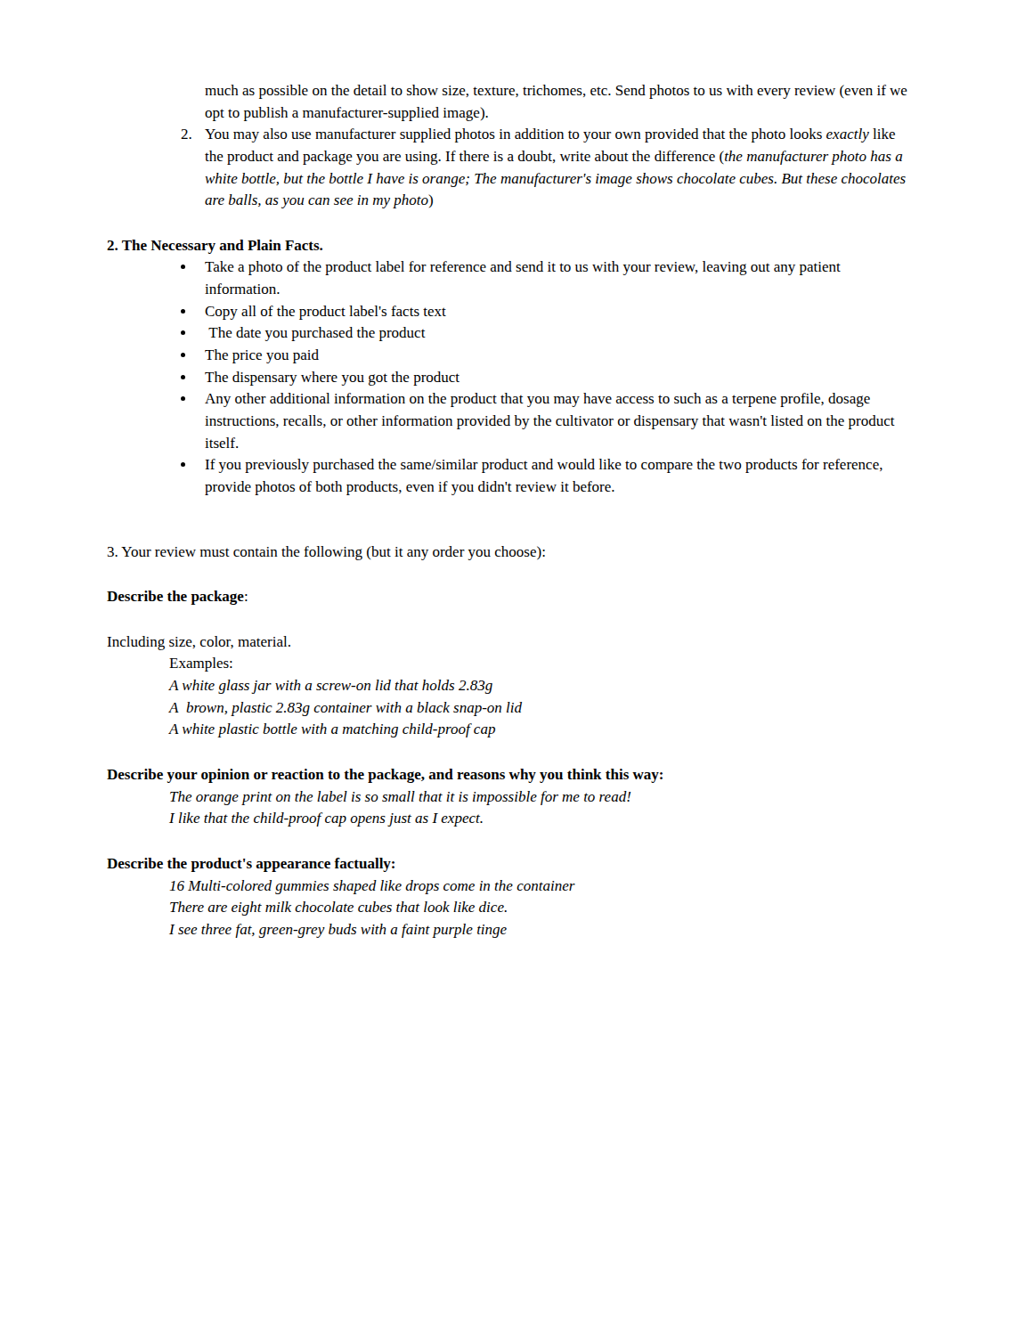much as possible on the detail to show size, texture, trichomes, etc. Send photos to us with every review (even if we opt to publish a manufacturer-supplied image).
You may also use manufacturer supplied photos in addition to your own provided that the photo looks exactly like the product and package you are using. If there is a doubt, write about the difference (the manufacturer photo has a white bottle, but the bottle I have is orange; The manufacturer's image shows chocolate cubes. But these chocolates are balls, as you can see in my photo)
2. The Necessary and Plain Facts.
Take a photo of the product label for reference and send it to us with your review, leaving out any patient information.
Copy all of the product label's facts text
The date you purchased the product
The price you paid
The dispensary where you got the product
Any other additional information on the product that you may have access to such as a terpene profile, dosage instructions, recalls, or other information provided by the cultivator or dispensary that wasn't listed on the product itself.
If you previously purchased the same/similar product and would like to compare the two products for reference, provide photos of both products, even if you didn't review it before.
3. Your review must contain the following (but it any order you choose):
Describe the package:
Including size, color, material.
Examples:
A white glass jar with a screw-on lid that holds 2.83g A brown, plastic 2.83g container with a black snap-on lid A white plastic bottle with a matching child-proof cap
Describe your opinion or reaction to the package, and reasons why you think this way:
The orange print on the label is so small that it is impossible for me to read! I like that the child-proof cap opens just as I expect.
Describe the product's appearance factually:
16 Multi-colored gummies shaped like drops come in the container There are eight milk chocolate cubes that look like dice. I see three fat, green-grey buds with a faint purple tinge